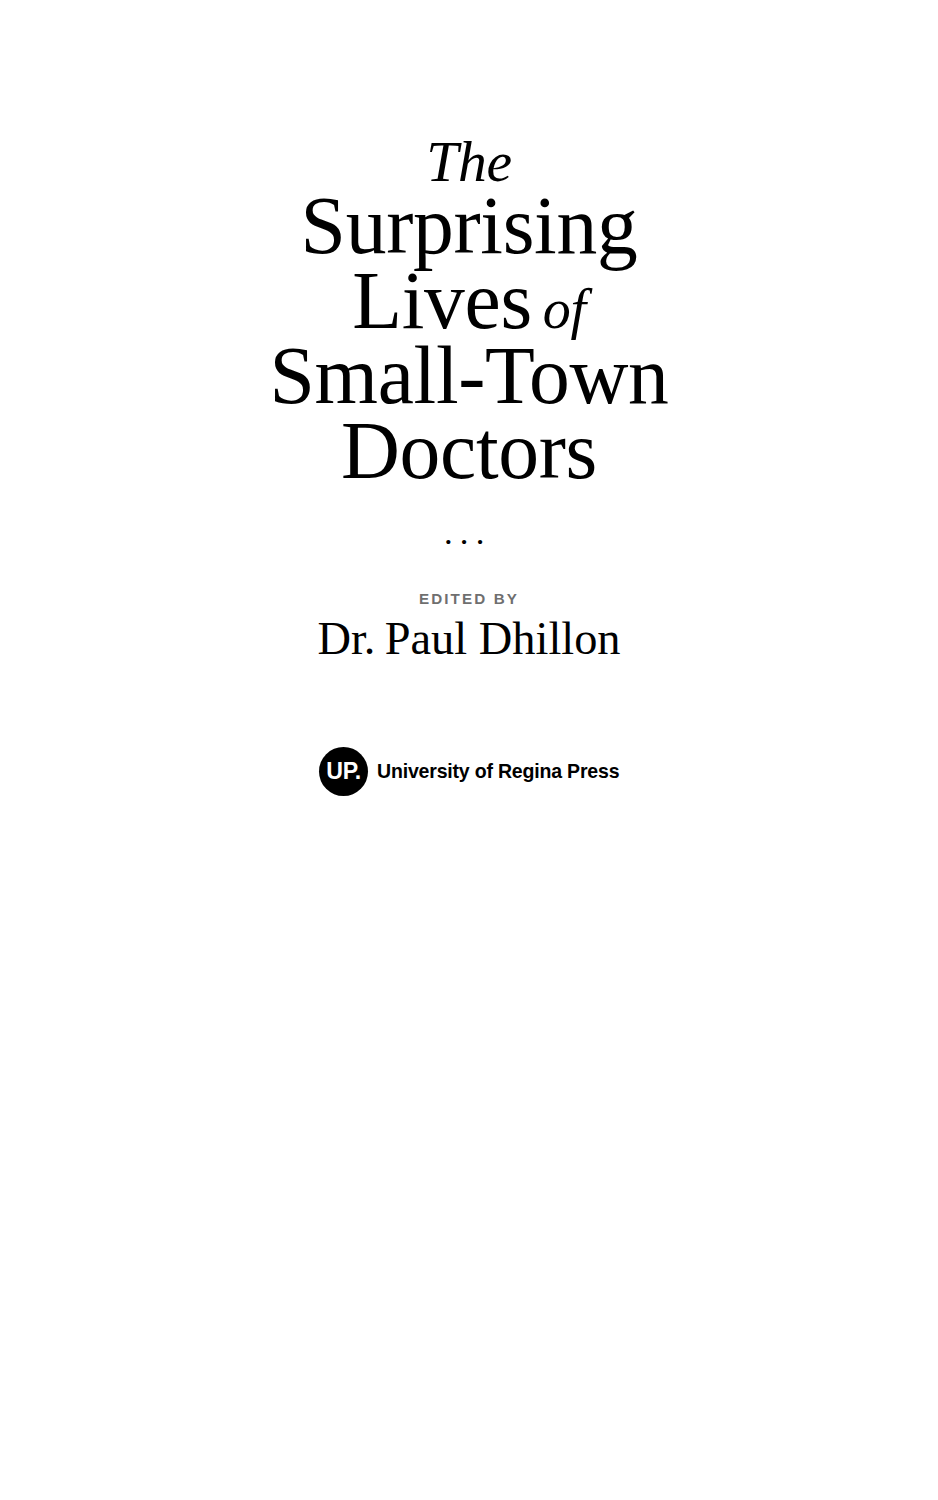The Surprising Lives of Small-Town Doctors
•••
Edited by
Dr. Paul Dhillon
UP.
University of Regina Press